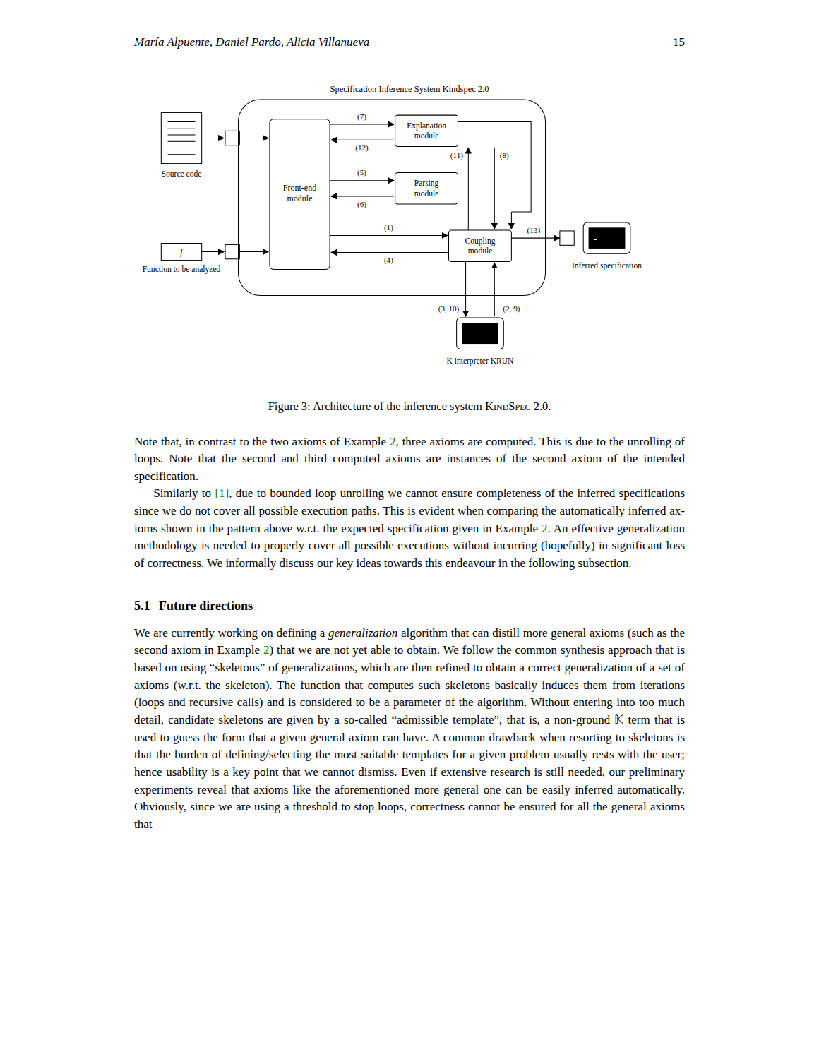María Alpuente, Daniel Pardo, Alicia Villanueva 15
Specification Inference System Kindspec 2.0 Source code f Function to be analyzed Front-end module Explanation module Parsing module Coupling module (7) (12) (5) (6) (1) (4) (11) (8) (13) - Inferred specification (3, 10) (2, 9) - K interpreter KRUN
Figure 3: Architecture of the inference system KindSpec 2.0.
Note that, in contrast to the two axioms of Example 2, three axioms are computed. This is due to the unrolling of loops. Note that the second and third computed axioms are instances of the second axiom of the intended specification.
Similarly to [1], due to bounded loop unrolling we cannot ensure completeness of the inferred specifications since we do not cover all possible execution paths. This is evident when comparing the automatically inferred axioms shown in the pattern above w.r.t. the expected specification given in Example 2. An effective generalization methodology is needed to properly cover all possible executions without incurring (hopefully) in significant loss of correctness. We informally discuss our key ideas towards this endeavour in the following subsection.
5.1 Future directions
We are currently working on defining a generalization algorithm that can distill more general axioms (such as the second axiom in Example 2) that we are not yet able to obtain. We follow the common synthesis approach that is based on using “skeletons” of generalizations, which are then refined to obtain a correct generalization of a set of axioms (w.r.t. the skeleton). The function that computes such skeletons basically induces them from iterations (loops and recursive calls) and is considered to be a parameter of the algorithm. Without entering into too much detail, candidate skeletons are given by a so-called “admissible template”, that is, a non-ground 𝕂 term that is used to guess the form that a given general axiom can have. A common drawback when resorting to skeletons is that the burden of defining/selecting the most suitable templates for a given problem usually rests with the user; hence usability is a key point that we cannot dismiss. Even if extensive research is still needed, our preliminary experiments reveal that axioms like the aforementioned more general one can be easily inferred automatically. Obviously, since we are using a threshold to stop loops, correctness cannot be ensured for all the general axioms that